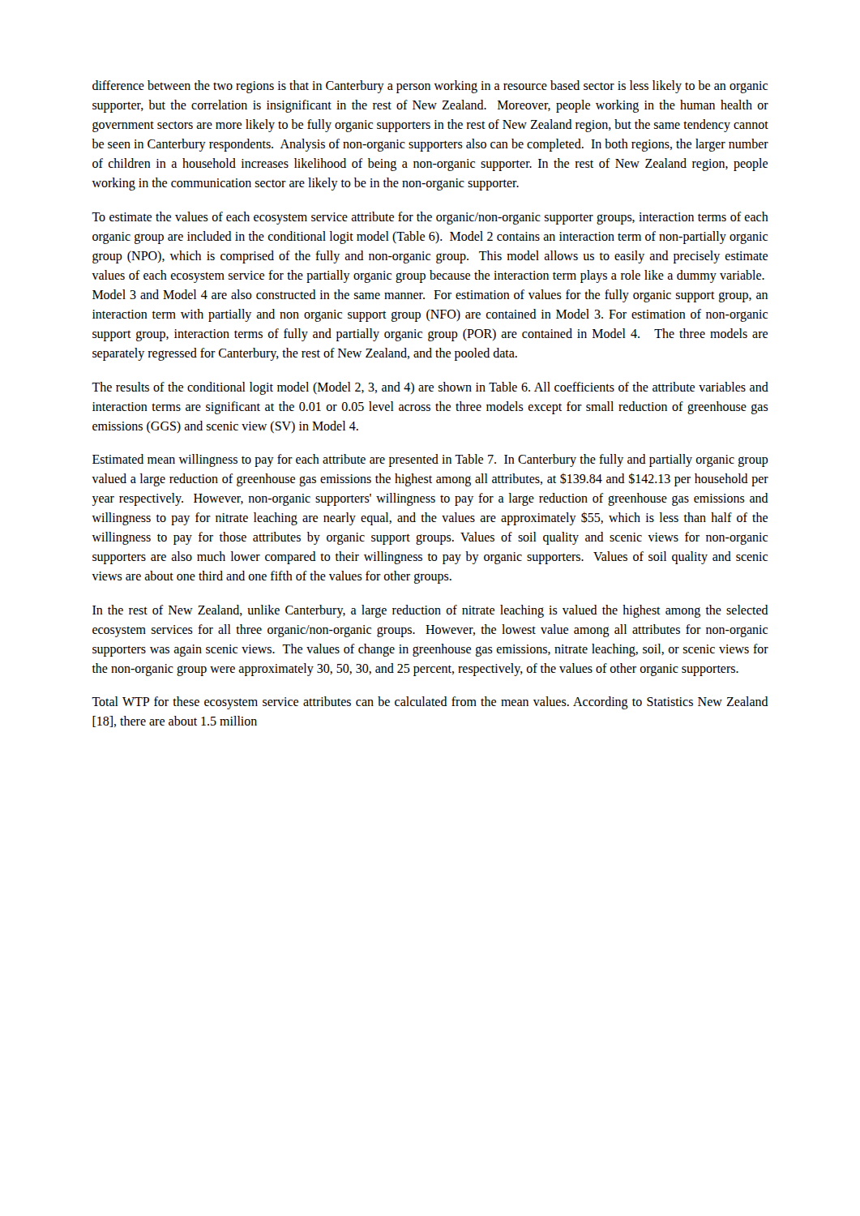difference between the two regions is that in Canterbury a person working in a resource based sector is less likely to be an organic supporter, but the correlation is insignificant in the rest of New Zealand. Moreover, people working in the human health or government sectors are more likely to be fully organic supporters in the rest of New Zealand region, but the same tendency cannot be seen in Canterbury respondents. Analysis of non-organic supporters also can be completed. In both regions, the larger number of children in a household increases likelihood of being a non-organic supporter. In the rest of New Zealand region, people working in the communication sector are likely to be in the non-organic supporter.
To estimate the values of each ecosystem service attribute for the organic/non-organic supporter groups, interaction terms of each organic group are included in the conditional logit model (Table 6). Model 2 contains an interaction term of non-partially organic group (NPO), which is comprised of the fully and non-organic group. This model allows us to easily and precisely estimate values of each ecosystem service for the partially organic group because the interaction term plays a role like a dummy variable. Model 3 and Model 4 are also constructed in the same manner. For estimation of values for the fully organic support group, an interaction term with partially and non organic support group (NFO) are contained in Model 3. For estimation of non-organic support group, interaction terms of fully and partially organic group (POR) are contained in Model 4. The three models are separately regressed for Canterbury, the rest of New Zealand, and the pooled data.
The results of the conditional logit model (Model 2, 3, and 4) are shown in Table 6. All coefficients of the attribute variables and interaction terms are significant at the 0.01 or 0.05 level across the three models except for small reduction of greenhouse gas emissions (GGS) and scenic view (SV) in Model 4.
Estimated mean willingness to pay for each attribute are presented in Table 7. In Canterbury the fully and partially organic group valued a large reduction of greenhouse gas emissions the highest among all attributes, at $139.84 and $142.13 per household per year respectively. However, non-organic supporters' willingness to pay for a large reduction of greenhouse gas emissions and willingness to pay for nitrate leaching are nearly equal, and the values are approximately $55, which is less than half of the willingness to pay for those attributes by organic support groups. Values of soil quality and scenic views for non-organic supporters are also much lower compared to their willingness to pay by organic supporters. Values of soil quality and scenic views are about one third and one fifth of the values for other groups.
In the rest of New Zealand, unlike Canterbury, a large reduction of nitrate leaching is valued the highest among the selected ecosystem services for all three organic/non-organic groups. However, the lowest value among all attributes for non-organic supporters was again scenic views. The values of change in greenhouse gas emissions, nitrate leaching, soil, or scenic views for the non-organic group were approximately 30, 50, 30, and 25 percent, respectively, of the values of other organic supporters.
Total WTP for these ecosystem service attributes can be calculated from the mean values. According to Statistics New Zealand [18], there are about 1.5 million